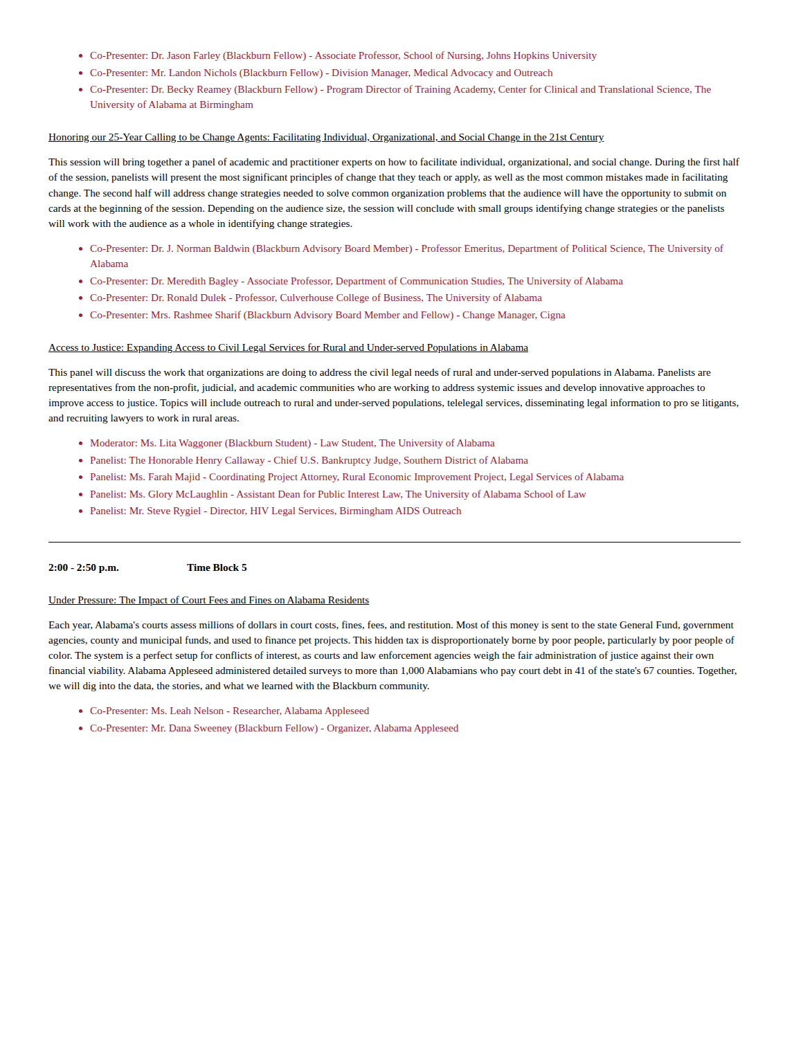Co-Presenter: Dr. Jason Farley (Blackburn Fellow) - Associate Professor, School of Nursing, Johns Hopkins University
Co-Presenter: Mr. Landon Nichols (Blackburn Fellow) - Division Manager, Medical Advocacy and Outreach
Co-Presenter: Dr. Becky Reamey (Blackburn Fellow) - Program Director of Training Academy, Center for Clinical and Translational Science, The University of Alabama at Birmingham
Honoring our 25-Year Calling to be Change Agents: Facilitating Individual, Organizational, and Social Change in the 21st Century
This session will bring together a panel of academic and practitioner experts on how to facilitate individual, organizational, and social change. During the first half of the session, panelists will present the most significant principles of change that they teach or apply, as well as the most common mistakes made in facilitating change. The second half will address change strategies needed to solve common organization problems that the audience will have the opportunity to submit on cards at the beginning of the session. Depending on the audience size, the session will conclude with small groups identifying change strategies or the panelists will work with the audience as a whole in identifying change strategies.
Co-Presenter: Dr. J. Norman Baldwin (Blackburn Advisory Board Member) - Professor Emeritus, Department of Political Science, The University of Alabama
Co-Presenter: Dr. Meredith Bagley - Associate Professor, Department of Communication Studies, The University of Alabama
Co-Presenter: Dr. Ronald Dulek - Professor, Culverhouse College of Business, The University of Alabama
Co-Presenter: Mrs. Rashmee Sharif (Blackburn Advisory Board Member and Fellow) - Change Manager, Cigna
Access to Justice: Expanding Access to Civil Legal Services for Rural and Under-served Populations in Alabama
This panel will discuss the work that organizations are doing to address the civil legal needs of rural and under-served populations in Alabama. Panelists are representatives from the non-profit, judicial, and academic communities who are working to address systemic issues and develop innovative approaches to improve access to justice. Topics will include outreach to rural and under-served populations, telelegal services, disseminating legal information to pro se litigants, and recruiting lawyers to work in rural areas.
Moderator: Ms. Lita Waggoner (Blackburn Student) - Law Student, The University of Alabama
Panelist: The Honorable Henry Callaway - Chief U.S. Bankruptcy Judge, Southern District of Alabama
Panelist: Ms. Farah Majid - Coordinating Project Attorney, Rural Economic Improvement Project, Legal Services of Alabama
Panelist: Ms. Glory McLaughlin - Assistant Dean for Public Interest Law, The University of Alabama School of Law
Panelist: Mr. Steve Rygiel - Director, HIV Legal Services, Birmingham AIDS Outreach
2:00 - 2:50 p.m. Time Block 5
Under Pressure: The Impact of Court Fees and Fines on Alabama Residents
Each year, Alabama's courts assess millions of dollars in court costs, fines, fees, and restitution. Most of this money is sent to the state General Fund, government agencies, county and municipal funds, and used to finance pet projects. This hidden tax is disproportionately borne by poor people, particularly by poor people of color. The system is a perfect setup for conflicts of interest, as courts and law enforcement agencies weigh the fair administration of justice against their own financial viability. Alabama Appleseed administered detailed surveys to more than 1,000 Alabamians who pay court debt in 41 of the state's 67 counties. Together, we will dig into the data, the stories, and what we learned with the Blackburn community.
Co-Presenter: Ms. Leah Nelson - Researcher, Alabama Appleseed
Co-Presenter: Mr. Dana Sweeney (Blackburn Fellow) - Organizer, Alabama Appleseed